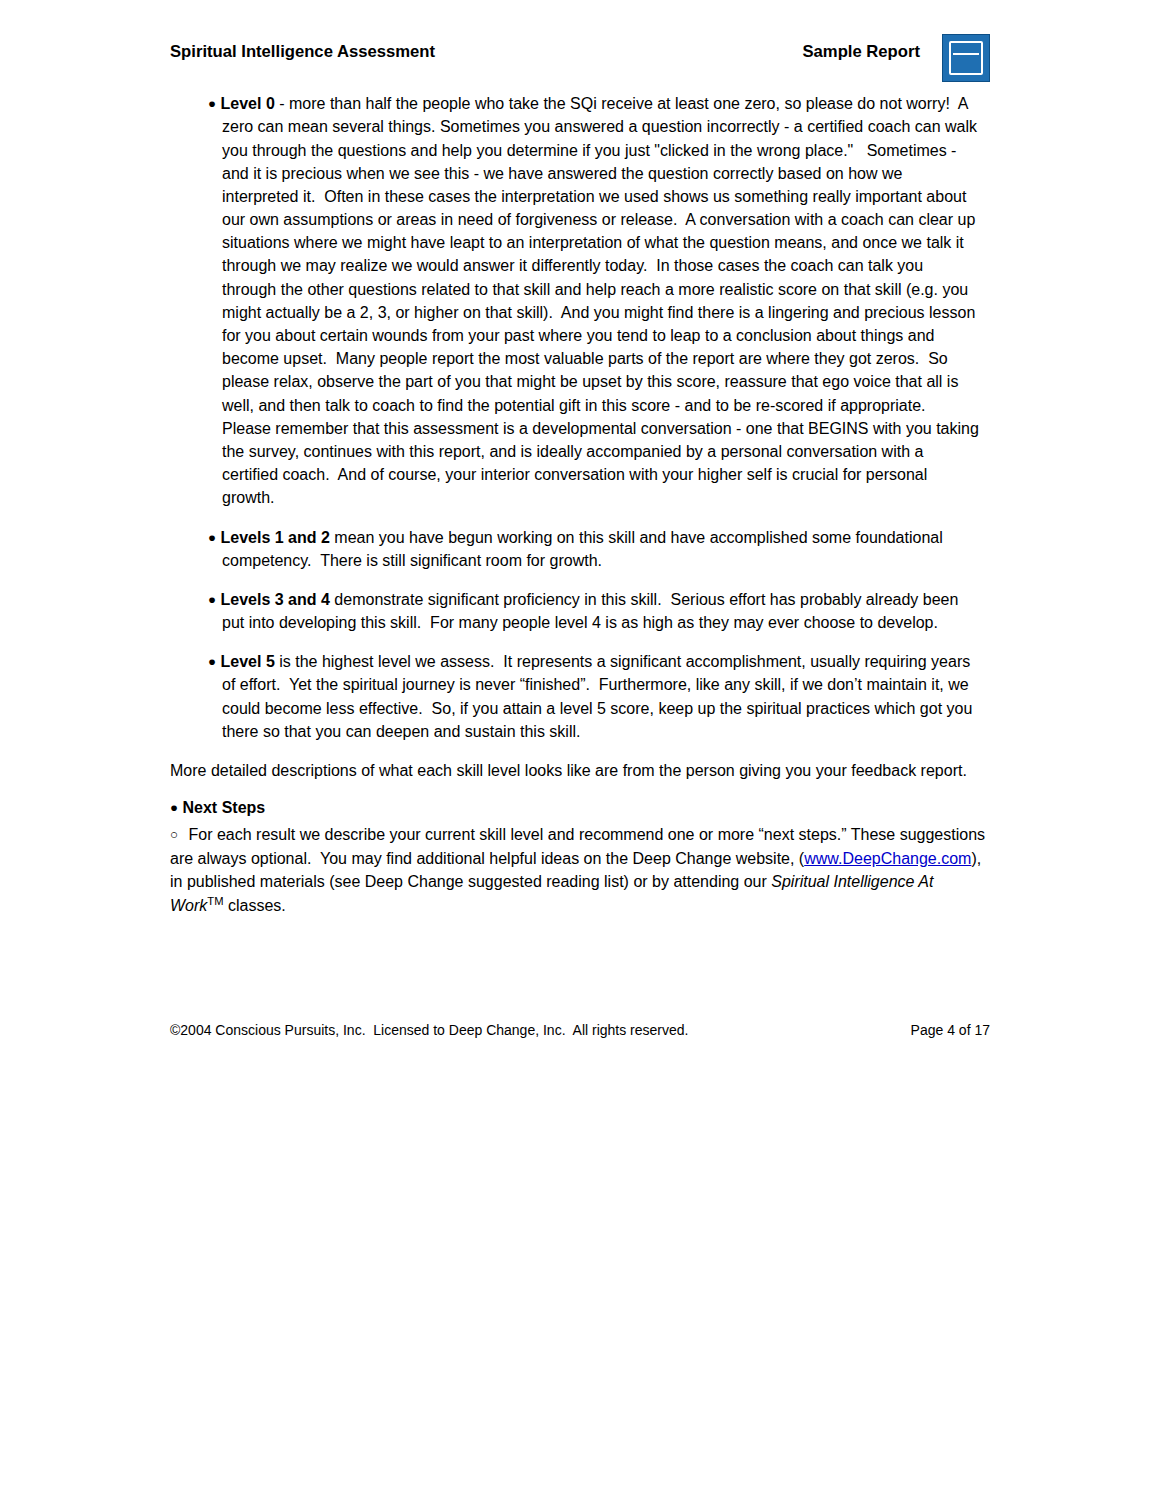Spiritual Intelligence Assessment
Sample Report
● Level 0 - more than half the people who take the SQi receive at least one zero, so please do not worry! A zero can mean several things. Sometimes you answered a question incorrectly - a certified coach can walk you through the questions and help you determine if you just "clicked in the wrong place." Sometimes - and it is precious when we see this - we have answered the question correctly based on how we interpreted it. Often in these cases the interpretation we used shows us something really important about our own assumptions or areas in need of forgiveness or release. A conversation with a coach can clear up situations where we might have leapt to an interpretation of what the question means, and once we talk it through we may realize we would answer it differently today. In those cases the coach can talk you through the other questions related to that skill and help reach a more realistic score on that skill (e.g. you might actually be a 2, 3, or higher on that skill). And you might find there is a lingering and precious lesson for you about certain wounds from your past where you tend to leap to a conclusion about things and become upset. Many people report the most valuable parts of the report are where they got zeros. So please relax, observe the part of you that might be upset by this score, reassure that ego voice that all is well, and then talk to coach to find the potential gift in this score - and to be re-scored if appropriate. Please remember that this assessment is a developmental conversation - one that BEGINS with you taking the survey, continues with this report, and is ideally accompanied by a personal conversation with a certified coach. And of course, your interior conversation with your higher self is crucial for personal growth.
● Levels 1 and 2 mean you have begun working on this skill and have accomplished some foundational competency. There is still significant room for growth.
● Levels 3 and 4 demonstrate significant proficiency in this skill. Serious effort has probably already been put into developing this skill. For many people level 4 is as high as they may ever choose to develop.
● Level 5 is the highest level we assess. It represents a significant accomplishment, usually requiring years of effort. Yet the spiritual journey is never “finished”. Furthermore, like any skill, if we don’t maintain it, we could become less effective. So, if you attain a level 5 score, keep up the spiritual practices which got you there so that you can deepen and sustain this skill.
More detailed descriptions of what each skill level looks like are from the person giving you your feedback report.
● Next Steps
○ For each result we describe your current skill level and recommend one or more “next steps.” These suggestions are always optional. You may find additional helpful ideas on the Deep Change website, (www.DeepChange.com), in published materials (see Deep Change suggested reading list) or by attending our Spiritual Intelligence At Work TM classes.
©2004 Conscious Pursuits, Inc. Licensed to Deep Change, Inc. All rights reserved.
Page 4 of 17